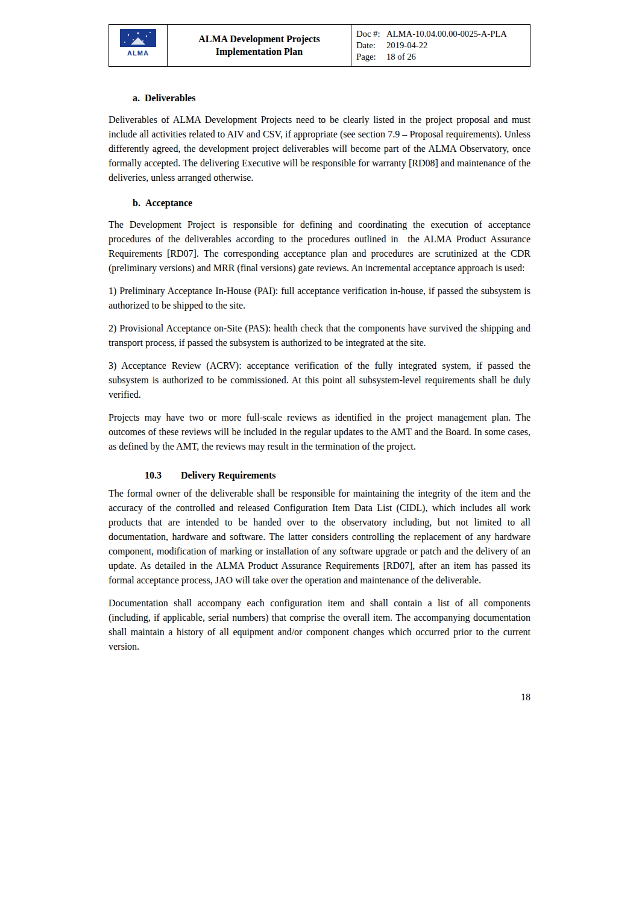| ALMA | ALMA Development Projects Implementation Plan | Doc #: ALMA-10.04.00.00-0025-A-PLA Date: 2019-04-22 Page: 18 of 26 |
a. Deliverables
Deliverables of ALMA Development Projects need to be clearly listed in the project proposal and must include all activities related to AIV and CSV, if appropriate (see section 7.9 – Proposal requirements). Unless differently agreed, the development project deliverables will become part of the ALMA Observatory, once formally accepted. The delivering Executive will be responsible for warranty [RD08] and maintenance of the deliveries, unless arranged otherwise.
b. Acceptance
The Development Project is responsible for defining and coordinating the execution of acceptance procedures of the deliverables according to the procedures outlined in the ALMA Product Assurance Requirements [RD07]. The corresponding acceptance plan and procedures are scrutinized at the CDR (preliminary versions) and MRR (final versions) gate reviews. An incremental acceptance approach is used:
1) Preliminary Acceptance In-House (PAI): full acceptance verification in-house, if passed the subsystem is authorized to be shipped to the site.
2) Provisional Acceptance on-Site (PAS): health check that the components have survived the shipping and transport process, if passed the subsystem is authorized to be integrated at the site.
3) Acceptance Review (ACRV): acceptance verification of the fully integrated system, if passed the subsystem is authorized to be commissioned. At this point all subsystem-level requirements shall be duly verified.
Projects may have two or more full-scale reviews as identified in the project management plan. The outcomes of these reviews will be included in the regular updates to the AMT and the Board. In some cases, as defined by the AMT, the reviews may result in the termination of the project.
10.3 Delivery Requirements
The formal owner of the deliverable shall be responsible for maintaining the integrity of the item and the accuracy of the controlled and released Configuration Item Data List (CIDL), which includes all work products that are intended to be handed over to the observatory including, but not limited to all documentation, hardware and software. The latter considers controlling the replacement of any hardware component, modification of marking or installation of any software upgrade or patch and the delivery of an update. As detailed in the ALMA Product Assurance Requirements [RD07], after an item has passed its formal acceptance process, JAO will take over the operation and maintenance of the deliverable.
Documentation shall accompany each configuration item and shall contain a list of all components (including, if applicable, serial numbers) that comprise the overall item. The accompanying documentation shall maintain a history of all equipment and/or component changes which occurred prior to the current version.
18